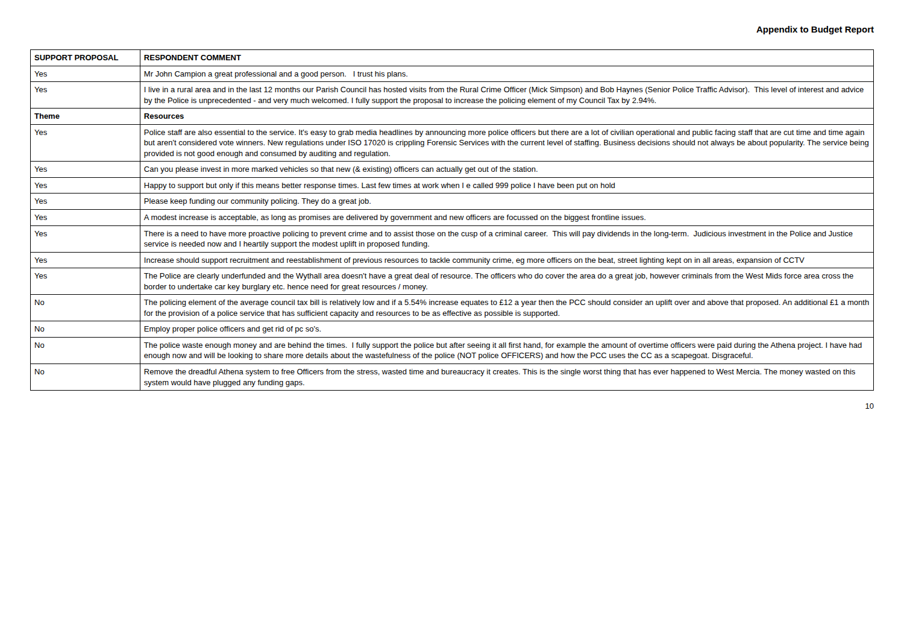Appendix to Budget Report
| SUPPORT PROPOSAL | RESPONDENT COMMENT |
| --- | --- |
| Yes | Mr John Campion a great professional and a good person. I trust his plans. |
| Yes | I live in a rural area and in the last 12 months our Parish Council has hosted visits from the Rural Crime Officer (Mick Simpson) and Bob Haynes (Senior Police Traffic Advisor). This level of interest and advice by the Police is unprecedented - and very much welcomed. I fully support the proposal to increase the policing element of my Council Tax by 2.94%. |
| Theme | Resources |
| Yes | Police staff are also essential to the service. It's easy to grab media headlines by announcing more police officers but there are a lot of civilian operational and public facing staff that are cut time and time again but aren't considered vote winners. New regulations under ISO 17020 is crippling Forensic Services with the current level of staffing. Business decisions should not always be about popularity. The service being provided is not good enough and consumed by auditing and regulation. |
| Yes | Can you please invest in more marked vehicles so that new (& existing) officers can actually get out of the station. |
| Yes | Happy to support but only if this means better response times. Last few times at work when I e called 999 police I have been put on hold |
| Yes | Please keep funding our community policing. They do a great job. |
| Yes | A modest increase is acceptable, as long as promises are delivered by government and new officers are focussed on the biggest frontline issues. |
| Yes | There is a need to have more proactive policing to prevent crime and to assist those on the cusp of a criminal career. This will pay dividends in the long-term. Judicious investment in the Police and Justice service is needed now and I heartily support the modest uplift in proposed funding. |
| Yes | Increase should support recruitment and reestablishment of previous resources to tackle community crime, eg more officers on the beat, street lighting kept on in all areas, expansion of CCTV |
| Yes | The Police are clearly underfunded and the Wythall area doesn't have a great deal of resource. The officers who do cover the area do a great job, however criminals from the West Mids force area cross the border to undertake car key burglary etc. hence need for great resources / money. |
| No | The policing element of the average council tax bill is relatively low and if a 5.54% increase equates to £12 a year then the PCC should consider an uplift over and above that proposed. An additional £1 a month for the provision of a police service that has sufficient capacity and resources to be as effective as possible is supported. |
| No | Employ proper police officers and get rid of pc so's. |
| No | The police waste enough money and are behind the times. I fully support the police but after seeing it all first hand, for example the amount of overtime officers were paid during the Athena project. I have had enough now and will be looking to share more details about the wastefulness of the police (NOT police OFFICERS) and how the PCC uses the CC as a scapegoat. Disgraceful. |
| No | Remove the dreadful Athena system to free Officers from the stress, wasted time and bureaucracy it creates. This is the single worst thing that has ever happened to West Mercia. The money wasted on this system would have plugged any funding gaps. |
10